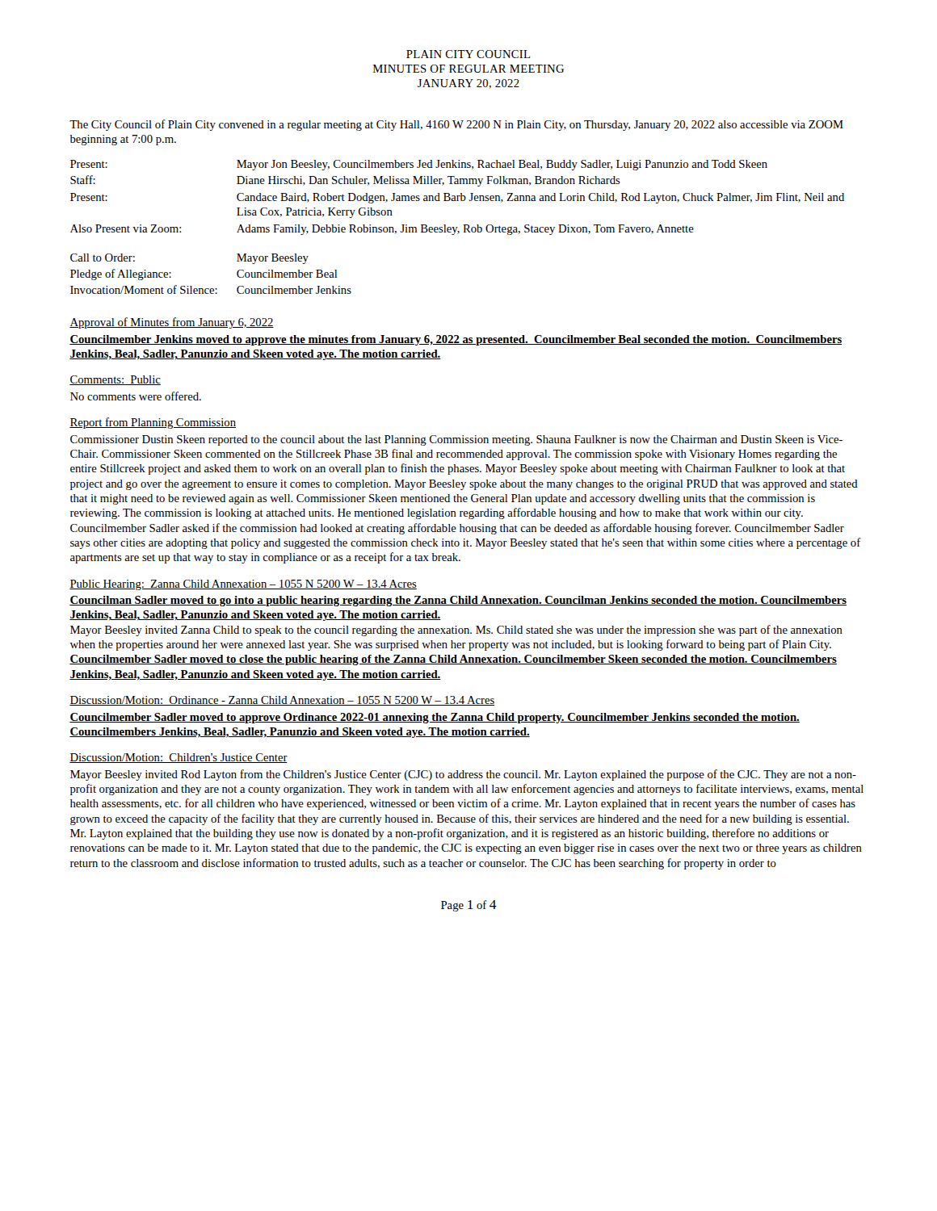PLAIN CITY COUNCIL
MINUTES OF REGULAR MEETING
JANUARY 20, 2022
The City Council of Plain City convened in a regular meeting at City Hall, 4160 W 2200 N in Plain City, on Thursday, January 20, 2022 also accessible via ZOOM beginning at 7:00 p.m.
| Present: | Mayor Jon Beesley, Councilmembers Jed Jenkins, Rachael Beal, Buddy Sadler, Luigi Panunzio and Todd Skeen |
| Staff: | Diane Hirschi, Dan Schuler, Melissa Miller, Tammy Folkman, Brandon Richards |
| Present: | Candace Baird, Robert Dodgen, James and Barb Jensen, Zanna and Lorin Child, Rod Layton, Chuck Palmer, Jim Flint, Neil and Lisa Cox, Patricia, Kerry Gibson |
| Also Present via Zoom: | Adams Family, Debbie Robinson, Jim Beesley, Rob Ortega, Stacey Dixon, Tom Favero, Annette |
| Call to Order: | Mayor Beesley |
| Pledge of Allegiance: | Councilmember Beal |
| Invocation/Moment of Silence: | Councilmember Jenkins |
Approval of Minutes from January 6, 2022
Councilmember Jenkins moved to approve the minutes from January 6, 2022 as presented. Councilmember Beal seconded the motion. Councilmembers Jenkins, Beal, Sadler, Panunzio and Skeen voted aye. The motion carried.
Comments: Public
No comments were offered.
Report from Planning Commission
Commissioner Dustin Skeen reported to the council about the last Planning Commission meeting. Shauna Faulkner is now the Chairman and Dustin Skeen is Vice-Chair. Commissioner Skeen commented on the Stillcreek Phase 3B final and recommended approval. The commission spoke with Visionary Homes regarding the entire Stillcreek project and asked them to work on an overall plan to finish the phases. Mayor Beesley spoke about meeting with Chairman Faulkner to look at that project and go over the agreement to ensure it comes to completion. Mayor Beesley spoke about the many changes to the original PRUD that was approved and stated that it might need to be reviewed again as well. Commissioner Skeen mentioned the General Plan update and accessory dwelling units that the commission is reviewing. The commission is looking at attached units. He mentioned legislation regarding affordable housing and how to make that work within our city. Councilmember Sadler asked if the commission had looked at creating affordable housing that can be deeded as affordable housing forever. Councilmember Sadler says other cities are adopting that policy and suggested the commission check into it. Mayor Beesley stated that he's seen that within some cities where a percentage of apartments are set up that way to stay in compliance or as a receipt for a tax break.
Public Hearing: Zanna Child Annexation – 1055 N 5200 W – 13.4 Acres
Councilman Sadler moved to go into a public hearing regarding the Zanna Child Annexation. Councilman Jenkins seconded the motion. Councilmembers Jenkins, Beal, Sadler, Panunzio and Skeen voted aye. The motion carried.
Mayor Beesley invited Zanna Child to speak to the council regarding the annexation. Ms. Child stated she was under the impression she was part of the annexation when the properties around her were annexed last year. She was surprised when her property was not included, but is looking forward to being part of Plain City. Councilmember Sadler moved to close the public hearing of the Zanna Child Annexation. Councilmember Skeen seconded the motion. Councilmembers Jenkins, Beal, Sadler, Panunzio and Skeen voted aye. The motion carried.
Discussion/Motion: Ordinance - Zanna Child Annexation – 1055 N 5200 W – 13.4 Acres
Councilmember Sadler moved to approve Ordinance 2022-01 annexing the Zanna Child property. Councilmember Jenkins seconded the motion. Councilmembers Jenkins, Beal, Sadler, Panunzio and Skeen voted aye. The motion carried.
Discussion/Motion: Children's Justice Center
Mayor Beesley invited Rod Layton from the Children's Justice Center (CJC) to address the council. Mr. Layton explained the purpose of the CJC. They are not a non-profit organization and they are not a county organization. They work in tandem with all law enforcement agencies and attorneys to facilitate interviews, exams, mental health assessments, etc. for all children who have experienced, witnessed or been victim of a crime. Mr. Layton explained that in recent years the number of cases has grown to exceed the capacity of the facility that they are currently housed in. Because of this, their services are hindered and the need for a new building is essential. Mr. Layton explained that the building they use now is donated by a non-profit organization, and it is registered as an historic building, therefore no additions or renovations can be made to it. Mr. Layton stated that due to the pandemic, the CJC is expecting an even bigger rise in cases over the next two or three years as children return to the classroom and disclose information to trusted adults, such as a teacher or counselor. The CJC has been searching for property in order to
Page 1 of 4